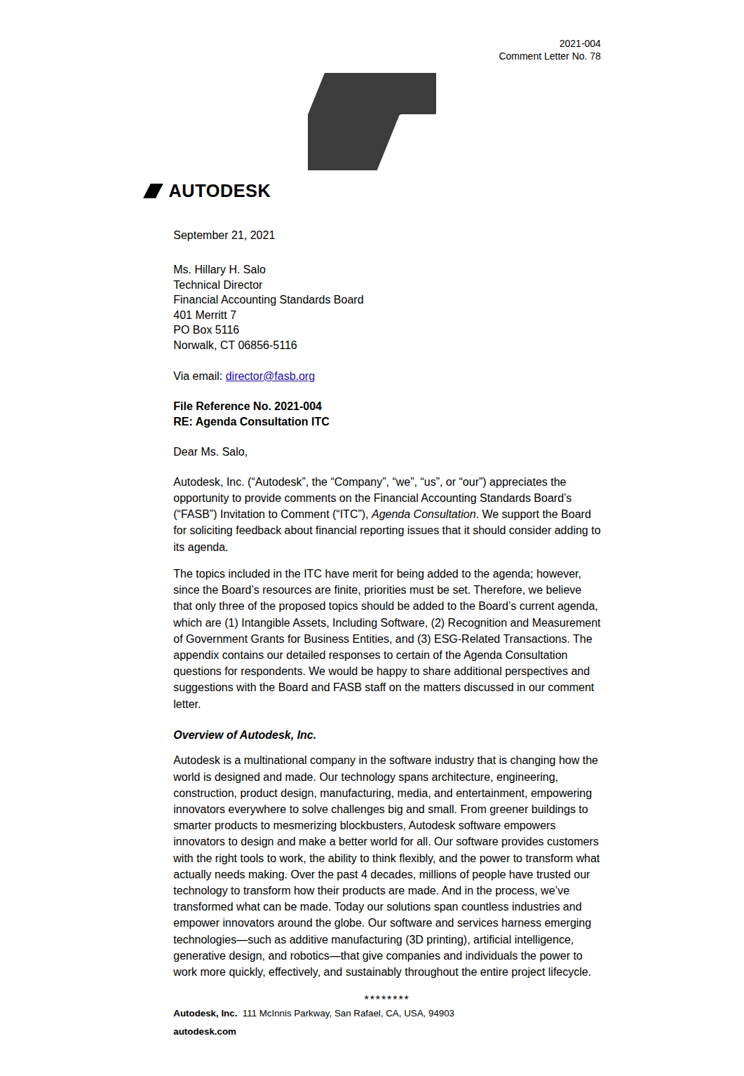2021-004
Comment Letter No. 78
AUTODESK
September 21, 2021
Ms. Hillary H. Salo
Technical Director
Financial Accounting Standards Board
401 Merritt 7
PO Box 5116
Norwalk, CT 06856-5116
Via email: director@fasb.org
File Reference No. 2021-004
RE: Agenda Consultation ITC
Dear Ms. Salo,
Autodesk, Inc. (“Autodesk”, the “Company”, “we”, “us”, or “our”) appreciates the opportunity to provide comments on the Financial Accounting Standards Board’s (“FASB”) Invitation to Comment (“ITC”), Agenda Consultation. We support the Board for soliciting feedback about financial reporting issues that it should consider adding to its agenda.
The topics included in the ITC have merit for being added to the agenda; however, since the Board’s resources are finite, priorities must be set. Therefore, we believe that only three of the proposed topics should be added to the Board’s current agenda, which are (1) Intangible Assets, Including Software, (2) Recognition and Measurement of Government Grants for Business Entities, and (3) ESG-Related Transactions. The appendix contains our detailed responses to certain of the Agenda Consultation questions for respondents. We would be happy to share additional perspectives and suggestions with the Board and FASB staff on the matters discussed in our comment letter.
Overview of Autodesk, Inc.
Autodesk is a multinational company in the software industry that is changing how the world is designed and made. Our technology spans architecture, engineering, construction, product design, manufacturing, media, and entertainment, empowering innovators everywhere to solve challenges big and small. From greener buildings to smarter products to mesmerizing blockbusters, Autodesk software empowers innovators to design and make a better world for all. Our software provides customers with the right tools to work, the ability to think flexibly, and the power to transform what actually needs making. Over the past 4 decades, millions of people have trusted our technology to transform how their products are made. And in the process, we’ve transformed what can be made. Today our solutions span countless industries and empower innovators around the globe. Our software and services harness emerging technologies—such as additive manufacturing (3D printing), artificial intelligence, generative design, and robotics—that give companies and individuals the power to work more quickly, effectively, and sustainably throughout the entire project lifecycle.
********
Autodesk, Inc. 111 McInnis Parkway, San Rafael, CA, USA, 94903
autodesk.com